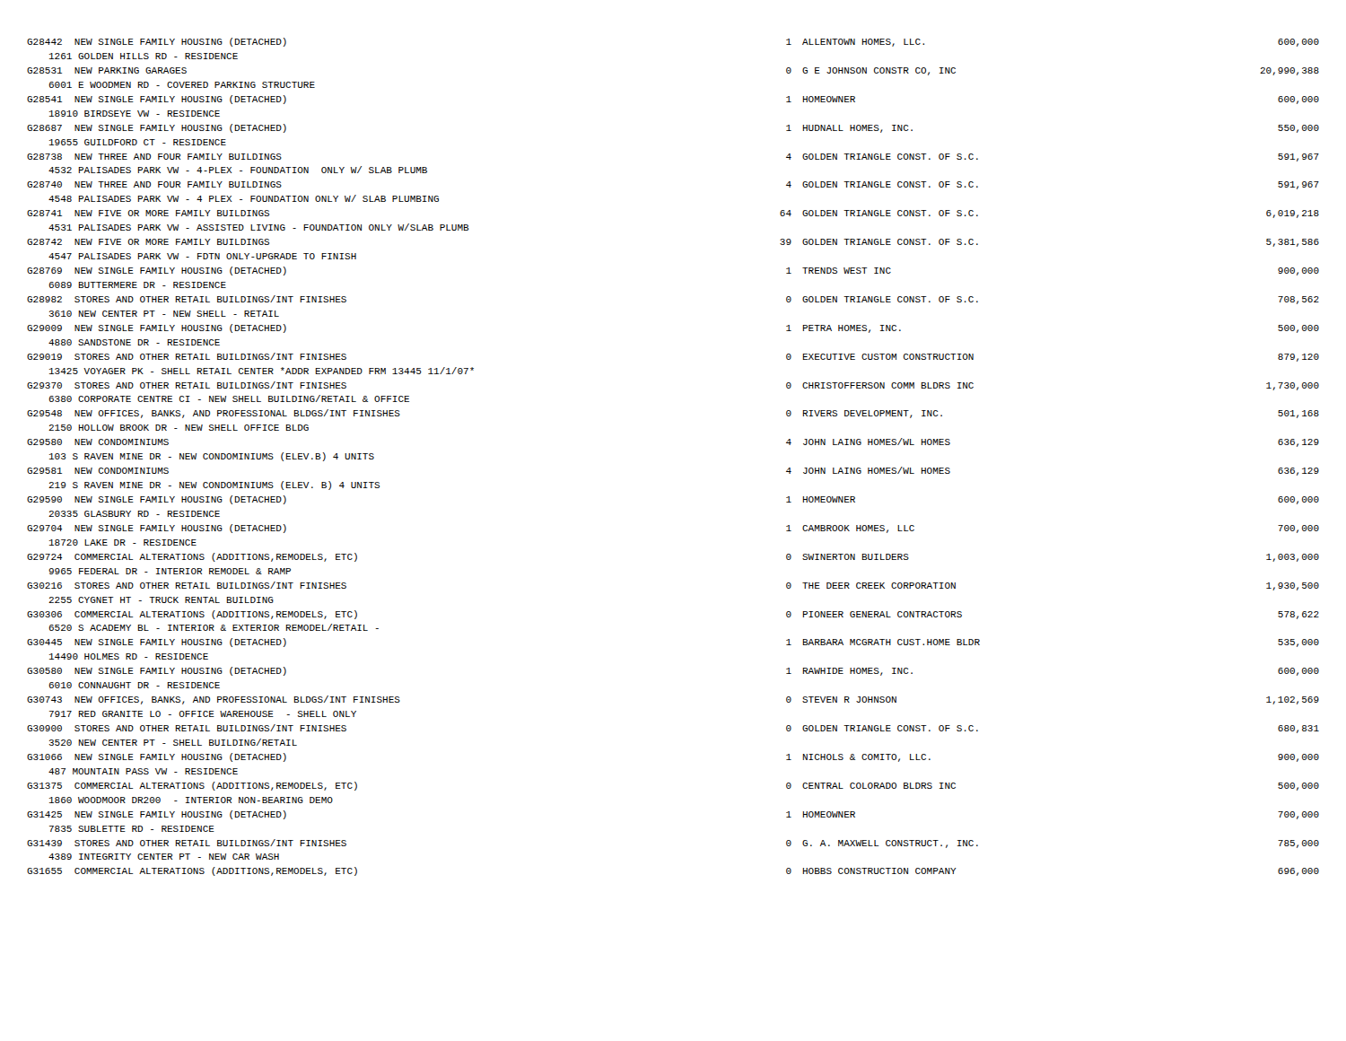| G28442 NEW SINGLE FAMILY HOUSING (DETACHED) | 1 | ALLENTOWN HOMES, LLC. | 600,000 |
| 1261 GOLDEN HILLS RD - RESIDENCE | | | |
| G28531 NEW PARKING GARAGES | 0 | G E JOHNSON CONSTR CO, INC | 20,990,388 |
| 6001 E WOODMEN RD - COVERED PARKING STRUCTURE | | | |
| G28541 NEW SINGLE FAMILY HOUSING (DETACHED) | 1 | HOMEOWNER | 600,000 |
| 18910 BIRDSEYE VW - RESIDENCE | | | |
| G28687 NEW SINGLE FAMILY HOUSING (DETACHED) | 1 | HUDNALL HOMES, INC. | 550,000 |
| 19655 GUILDFORD CT - RESIDENCE | | | |
| G28738 NEW THREE AND FOUR FAMILY BUILDINGS | 4 | GOLDEN TRIANGLE CONST. OF S.C. | 591,967 |
| 4532 PALISADES PARK VW - 4-PLEX - FOUNDATION ONLY W/ SLAB PLUMB | | | |
| G28740 NEW THREE AND FOUR FAMILY BUILDINGS | 4 | GOLDEN TRIANGLE CONST. OF S.C. | 591,967 |
| 4548 PALISADES PARK VW - 4 PLEX - FOUNDATION ONLY W/ SLAB PLUMBING | | | |
| G28741 NEW FIVE OR MORE FAMILY BUILDINGS | 64 | GOLDEN TRIANGLE CONST. OF S.C. | 6,019,218 |
| 4531 PALISADES PARK VW - ASSISTED LIVING - FOUNDATION ONLY W/SLAB PLUMB | | | |
| G28742 NEW FIVE OR MORE FAMILY BUILDINGS | 39 | GOLDEN TRIANGLE CONST. OF S.C. | 5,381,586 |
| 4547 PALISADES PARK VW - FDTN ONLY-UPGRADE TO FINISH | | | |
| G28769 NEW SINGLE FAMILY HOUSING (DETACHED) | 1 | TRENDS WEST INC | 900,000 |
| 6089 BUTTERMERE DR - RESIDENCE | | | |
| G28982 STORES AND OTHER RETAIL BUILDINGS/INT FINISHES | 0 | GOLDEN TRIANGLE CONST. OF S.C. | 708,562 |
| 3610 NEW CENTER PT - NEW SHELL - RETAIL | | | |
| G29009 NEW SINGLE FAMILY HOUSING (DETACHED) | 1 | PETRA HOMES, INC. | 500,000 |
| 4880 SANDSTONE DR - RESIDENCE | | | |
| G29019 STORES AND OTHER RETAIL BUILDINGS/INT FINISHES | 0 | EXECUTIVE CUSTOM CONSTRUCTION | 879,120 |
| 13425 VOYAGER PK - SHELL RETAIL CENTER *ADDR EXPANDED FRM 13445 11/1/07* | | | |
| G29370 STORES AND OTHER RETAIL BUILDINGS/INT FINISHES | 0 | CHRISTOFFERSON COMM BLDRS INC | 1,730,000 |
| 6380 CORPORATE CENTRE CI - NEW SHELL BUILDING/RETAIL & OFFICE | | | |
| G29548 NEW OFFICES, BANKS, AND PROFESSIONAL BLDGS/INT FINISHES | 0 | RIVERS DEVELOPMENT, INC. | 501,168 |
| 2150 HOLLOW BROOK DR - NEW SHELL OFFICE BLDG | | | |
| G29580 NEW CONDOMINIUMS | 4 | JOHN LAING HOMES/WL HOMES | 636,129 |
| 103 S RAVEN MINE DR - NEW CONDOMINIUMS (ELEV.B) 4 UNITS | | | |
| G29581 NEW CONDOMINIUMS | 4 | JOHN LAING HOMES/WL HOMES | 636,129 |
| 219 S RAVEN MINE DR - NEW CONDOMINIUMS (ELEV. B) 4 UNITS | | | |
| G29590 NEW SINGLE FAMILY HOUSING (DETACHED) | 1 | HOMEOWNER | 600,000 |
| 20335 GLASBURY RD - RESIDENCE | | | |
| G29704 NEW SINGLE FAMILY HOUSING (DETACHED) | 1 | CAMBROOK HOMES, LLC | 700,000 |
| 18720 LAKE DR - RESIDENCE | | | |
| G29724 COMMERCIAL ALTERATIONS (ADDITIONS,REMODELS, ETC) | 0 | SWINERTON BUILDERS | 1,003,000 |
| 9965 FEDERAL DR - INTERIOR REMODEL & RAMP | | | |
| G30216 STORES AND OTHER RETAIL BUILDINGS/INT FINISHES | 0 | THE DEER CREEK CORPORATION | 1,930,500 |
| 2255 CYGNET HT - TRUCK RENTAL BUILDING | | | |
| G30306 COMMERCIAL ALTERATIONS (ADDITIONS,REMODELS, ETC) | 0 | PIONEER GENERAL CONTRACTORS | 578,622 |
| 6520 S ACADEMY BL - INTERIOR & EXTERIOR REMODEL/RETAIL - | | | |
| G30445 NEW SINGLE FAMILY HOUSING (DETACHED) | 1 | BARBARA MCGRATH CUST.HOME BLDR | 535,000 |
| 14490 HOLMES RD - RESIDENCE | | | |
| G30580 NEW SINGLE FAMILY HOUSING (DETACHED) | 1 | RAWHIDE HOMES, INC. | 600,000 |
| 6010 CONNAUGHT DR - RESIDENCE | | | |
| G30743 NEW OFFICES, BANKS, AND PROFESSIONAL BLDGS/INT FINISHES | 0 | STEVEN R JOHNSON | 1,102,569 |
| 7917 RED GRANITE LO - OFFICE WAREHOUSE - SHELL ONLY | | | |
| G30900 STORES AND OTHER RETAIL BUILDINGS/INT FINISHES | 0 | GOLDEN TRIANGLE CONST. OF S.C. | 680,831 |
| 3520 NEW CENTER PT - SHELL BUILDING/RETAIL | | | |
| G31066 NEW SINGLE FAMILY HOUSING (DETACHED) | 1 | NICHOLS & COMITO, LLC. | 900,000 |
| 487 MOUNTAIN PASS VW - RESIDENCE | | | |
| G31375 COMMERCIAL ALTERATIONS (ADDITIONS,REMODELS, ETC) | 0 | CENTRAL COLORADO BLDRS INC | 500,000 |
| 1860 WOODMOOR DR200 - INTERIOR NON-BEARING DEMO | | | |
| G31425 NEW SINGLE FAMILY HOUSING (DETACHED) | 1 | HOMEOWNER | 700,000 |
| 7835 SUBLETTE RD - RESIDENCE | | | |
| G31439 STORES AND OTHER RETAIL BUILDINGS/INT FINISHES | 0 | G. A. MAXWELL CONSTRUCT., INC. | 785,000 |
| 4389 INTEGRITY CENTER PT - NEW CAR WASH | | | |
| G31655 COMMERCIAL ALTERATIONS (ADDITIONS,REMODELS, ETC) | 0 | HOBBS CONSTRUCTION COMPANY | 696,000 |